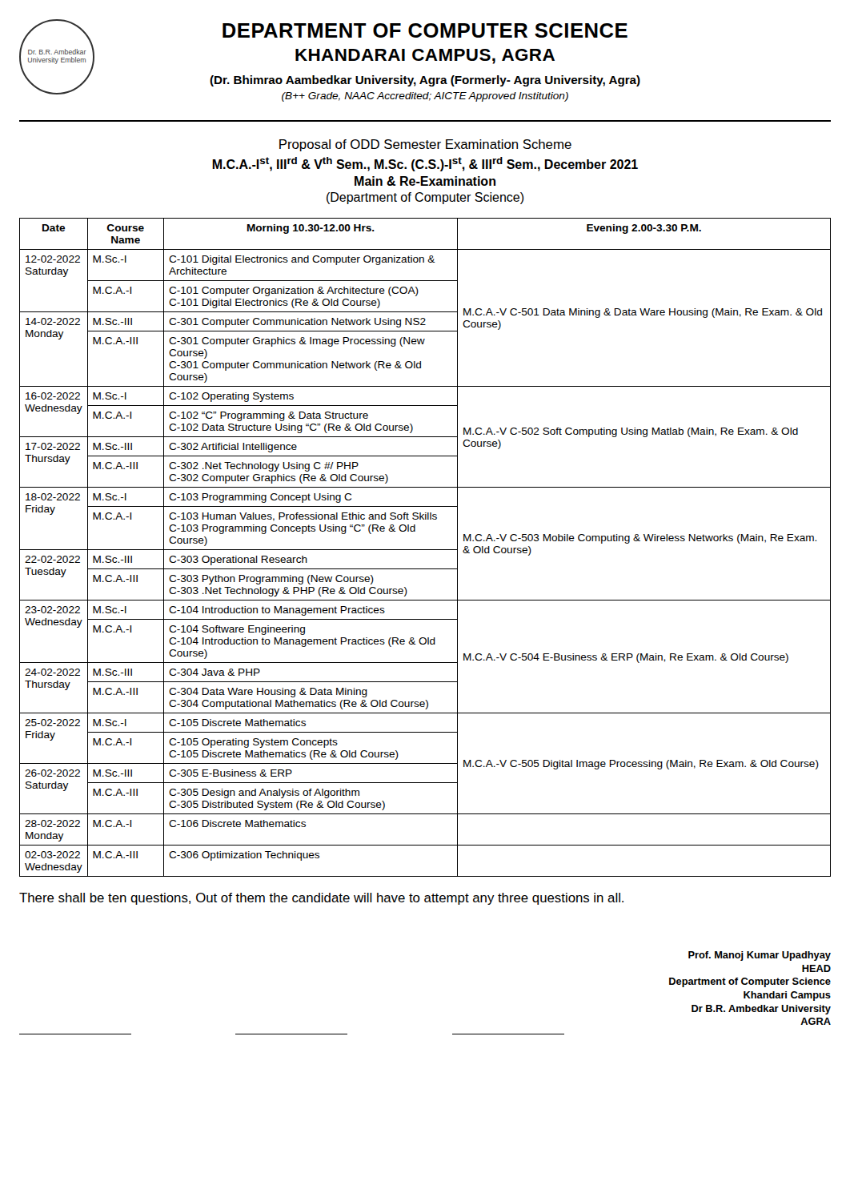Dr. B.R. Ambedkar University Emblem
Department of Computer Science
Khandarai Campus, Agra
(Dr. Bhimrao Aambedkar University, Agra (Formerly- Agra University, Agra)
(B++ Grade, NAAC Accredited; AICTE Approved Institution)
Proposal of ODD Semester Examination Scheme
M.C.A.-Ist, IIIrd & Vth Sem., M.Sc. (C.S.)-Ist, & IIIrd Sem., December 2021
Main & Re-Examination
(Department of Computer Science)
| Date | Course Name | Morning 10.30-12.00 Hrs. | Evening 2.00-3.30 P.M. |
| --- | --- | --- | --- |
| 12-02-2022 Saturday | M.Sc.-I | C-101 Digital Electronics and Computer Organization & Architecture | M.C.A.-V C-501 Data Mining & Data Ware Housing (Main, Re Exam. & Old Course) |
| M.C.A.-I | C-101 Computer Organization & Architecture (COA) C-101 Digital Electronics (Re & Old Course) |
| 14-02-2022 Monday | M.Sc.-III | C-301 Computer Communication Network Using NS2 |
| M.C.A.-III | C-301 Computer Graphics & Image Processing (New Course) C-301 Computer Communication Network (Re & Old Course) |
| 16-02-2022 Wednesday | M.Sc.-I | C-102 Operating Systems | M.C.A.-V C-502 Soft Computing Using Matlab (Main, Re Exam. & Old Course) |
| M.C.A.-I | C-102 “C” Programming & Data Structure C-102 Data Structure Using “C” (Re & Old Course) |
| 17-02-2022 Thursday | M.Sc.-III | C-302 Artificial Intelligence |
| M.C.A.-III | C-302 .Net Technology Using C #/ PHP C-302 Computer Graphics (Re & Old Course) |
| 18-02-2022 Friday | M.Sc.-I | C-103 Programming Concept Using C | M.C.A.-V C-503 Mobile Computing & Wireless Networks (Main, Re Exam. & Old Course) |
| M.C.A.-I | C-103 Human Values, Professional Ethic and Soft Skills C-103 Programming Concepts Using “C” (Re & Old Course) |
| 22-02-2022 Tuesday | M.Sc.-III | C-303 Operational Research |
| M.C.A.-III | C-303 Python Programming (New Course) C-303 .Net Technology & PHP (Re & Old Course) |
| 23-02-2022 Wednesday | M.Sc.-I | C-104 Introduction to Management Practices | M.C.A.-V C-504 E-Business & ERP (Main, Re Exam. & Old Course) |
| M.C.A.-I | C-104 Software Engineering C-104 Introduction to Management Practices (Re & Old Course) |
| 24-02-2022 Thursday | M.Sc.-III | C-304 Java & PHP |
| M.C.A.-III | C-304 Data Ware Housing & Data Mining C-304 Computational Mathematics (Re & Old Course) |
| 25-02-2022 Friday | M.Sc.-I | C-105 Discrete Mathematics | M.C.A.-V C-505 Digital Image Processing (Main, Re Exam. & Old Course) |
| M.C.A.-I | C-105 Operating System Concepts C-105 Discrete Mathematics (Re & Old Course) |
| 26-02-2022 Saturday | M.Sc.-III | C-305 E-Business & ERP |
| M.C.A.-III | C-305 Design and Analysis of Algorithm C-305 Distributed System (Re & Old Course) |
| 28-02-2022 Monday | M.C.A.-I | C-106 Discrete Mathematics | |
| 02-03-2022 Wednesday | M.C.A.-III | C-306 Optimization Techniques | |
There shall be ten questions, Out of them the candidate will have to attempt any three questions in all.
Prof. Manoj Kumar Upadhyay
HEAD
Department of Computer Science
Khandari Campus
Dr B.R. Ambedkar University
AGRA